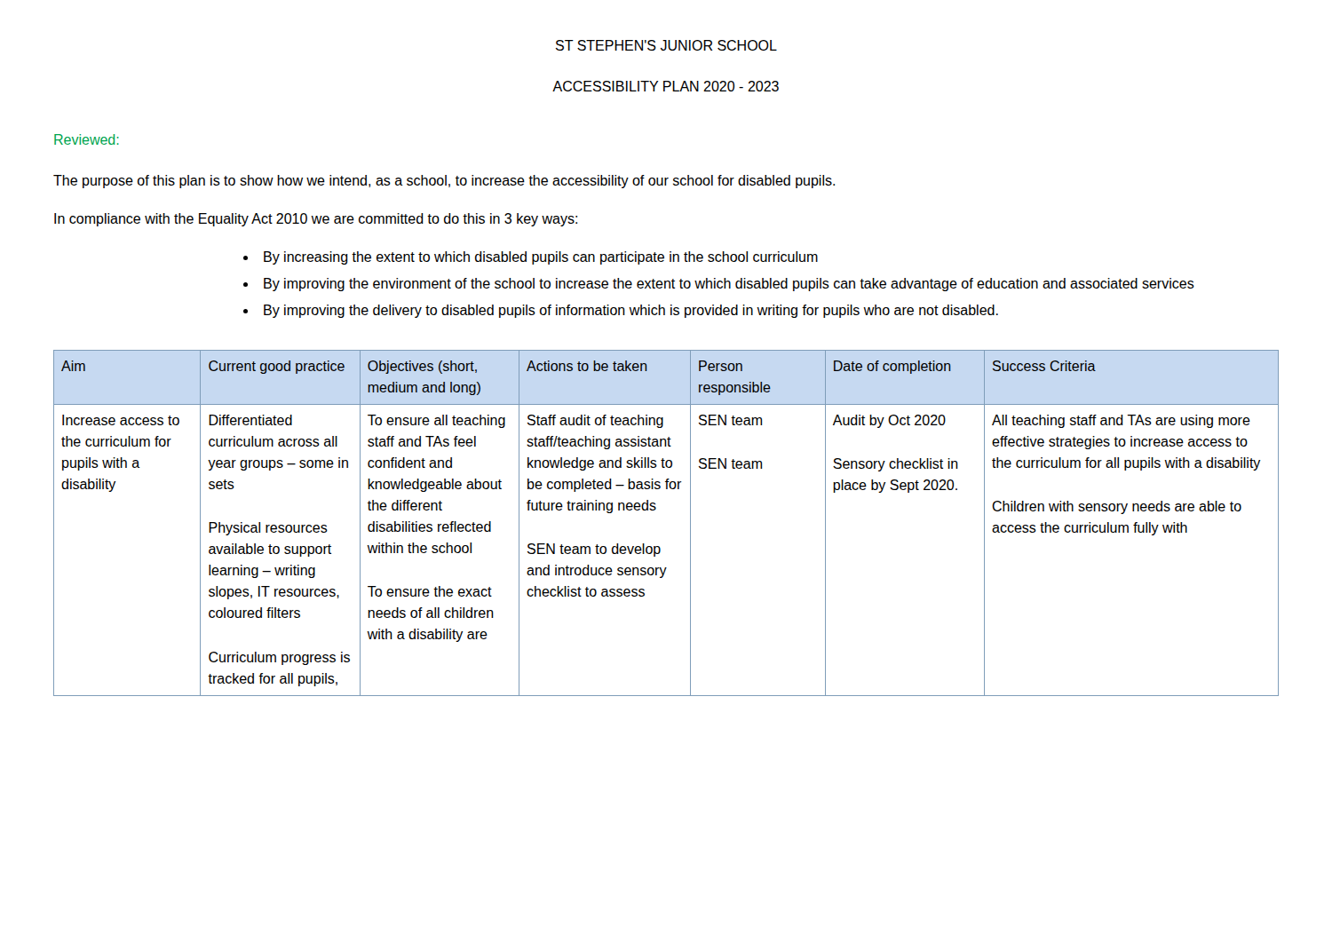ST STEPHEN'S JUNIOR SCHOOL
ACCESSIBILITY PLAN 2020 - 2023
Reviewed:
The purpose of this plan is to show how we intend, as a school, to increase the accessibility of our school for disabled pupils.
In compliance with the Equality Act 2010 we are committed to do this in 3 key ways:
By increasing the extent to which disabled pupils can participate in the school curriculum
By improving the environment of the school to increase the extent to which disabled pupils can take advantage of education and associated services
By improving the delivery to disabled pupils of information which is provided in writing for pupils who are not disabled.
| Aim | Current good practice | Objectives (short, medium and long) | Actions to be taken | Person responsible | Date of completion | Success Criteria |
| --- | --- | --- | --- | --- | --- | --- |
| Increase access to the curriculum for pupils with a disability | Differentiated curriculum across all year groups – some in sets Physical resources available to support learning – writing slopes, IT resources, coloured filters Curriculum progress is tracked for all pupils, | To ensure all teaching staff and TAs feel confident and knowledgeable about the different disabilities reflected within the school To ensure the exact needs of all children with a disability are | Staff audit of teaching staff/teaching assistant knowledge and skills to be completed – basis for future training needs SEN team to develop and introduce sensory checklist to assess | SEN team SEN team | Audit by Oct 2020 Sensory checklist in place by Sept 2020. | All teaching staff and TAs are using more effective strategies to increase access to the curriculum for all pupils with a disability Children with sensory needs are able to access the curriculum fully with |